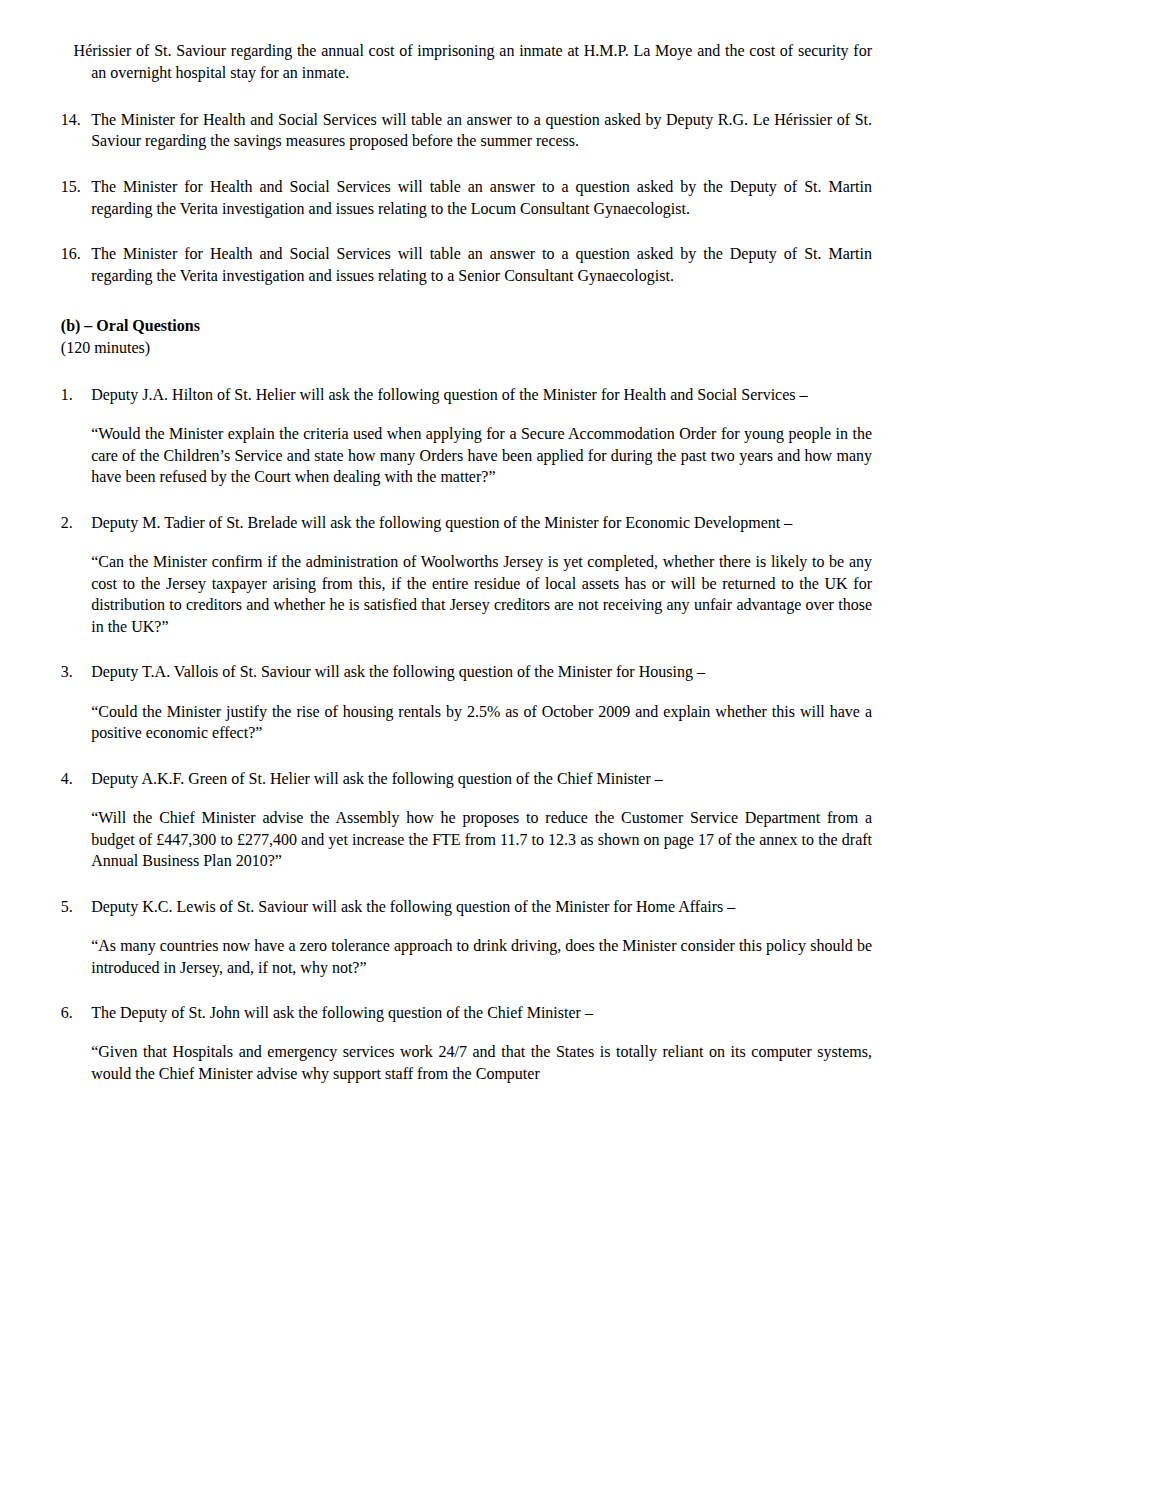Hérissier of St. Saviour regarding the annual cost of imprisoning an inmate at H.M.P. La Moye and the cost of security for an overnight hospital stay for an inmate.
14.
The Minister for Health and Social Services will table an answer to a question asked by Deputy R.G. Le Hérissier of St. Saviour regarding the savings measures proposed before the summer recess.
15.
The Minister for Health and Social Services will table an answer to a question asked by the Deputy of St. Martin regarding the Verita investigation and issues relating to the Locum Consultant Gynaecologist.
16.
The Minister for Health and Social Services will table an answer to a question asked by the Deputy of St. Martin regarding the Verita investigation and issues relating to a Senior Consultant Gynaecologist.
(b) – Oral Questions
(120 minutes)
1.
Deputy J.A. Hilton of St. Helier will ask the following question of the Minister for Health and Social Services –
“Would the Minister explain the criteria used when applying for a Secure Accommodation Order for young people in the care of the Children’s Service and state how many Orders have been applied for during the past two years and how many have been refused by the Court when dealing with the matter?”
2.
Deputy M. Tadier of St. Brelade will ask the following question of the Minister for Economic Development –
“Can the Minister confirm if the administration of Woolworths Jersey is yet completed, whether there is likely to be any cost to the Jersey taxpayer arising from this, if the entire residue of local assets has or will be returned to the UK for distribution to creditors and whether he is satisfied that Jersey creditors are not receiving any unfair advantage over those in the UK?”
3.
Deputy T.A. Vallois of St. Saviour will ask the following question of the Minister for Housing –
“Could the Minister justify the rise of housing rentals by 2.5% as of October 2009 and explain whether this will have a positive economic effect?”
4.
Deputy A.K.F. Green of St. Helier will ask the following question of the Chief Minister –
“Will the Chief Minister advise the Assembly how he proposes to reduce the Customer Service Department from a budget of £447,300 to £277,400 and yet increase the FTE from 11.7 to 12.3 as shown on page 17 of the annex to the draft Annual Business Plan 2010?”
5.
Deputy K.C. Lewis of St. Saviour will ask the following question of the Minister for Home Affairs –
“As many countries now have a zero tolerance approach to drink driving, does the Minister consider this policy should be introduced in Jersey, and, if not, why not?”
6.
The Deputy of St. John will ask the following question of the Chief Minister –
“Given that Hospitals and emergency services work 24/7 and that the States is totally reliant on its computer systems, would the Chief Minister advise why support staff from the Computer